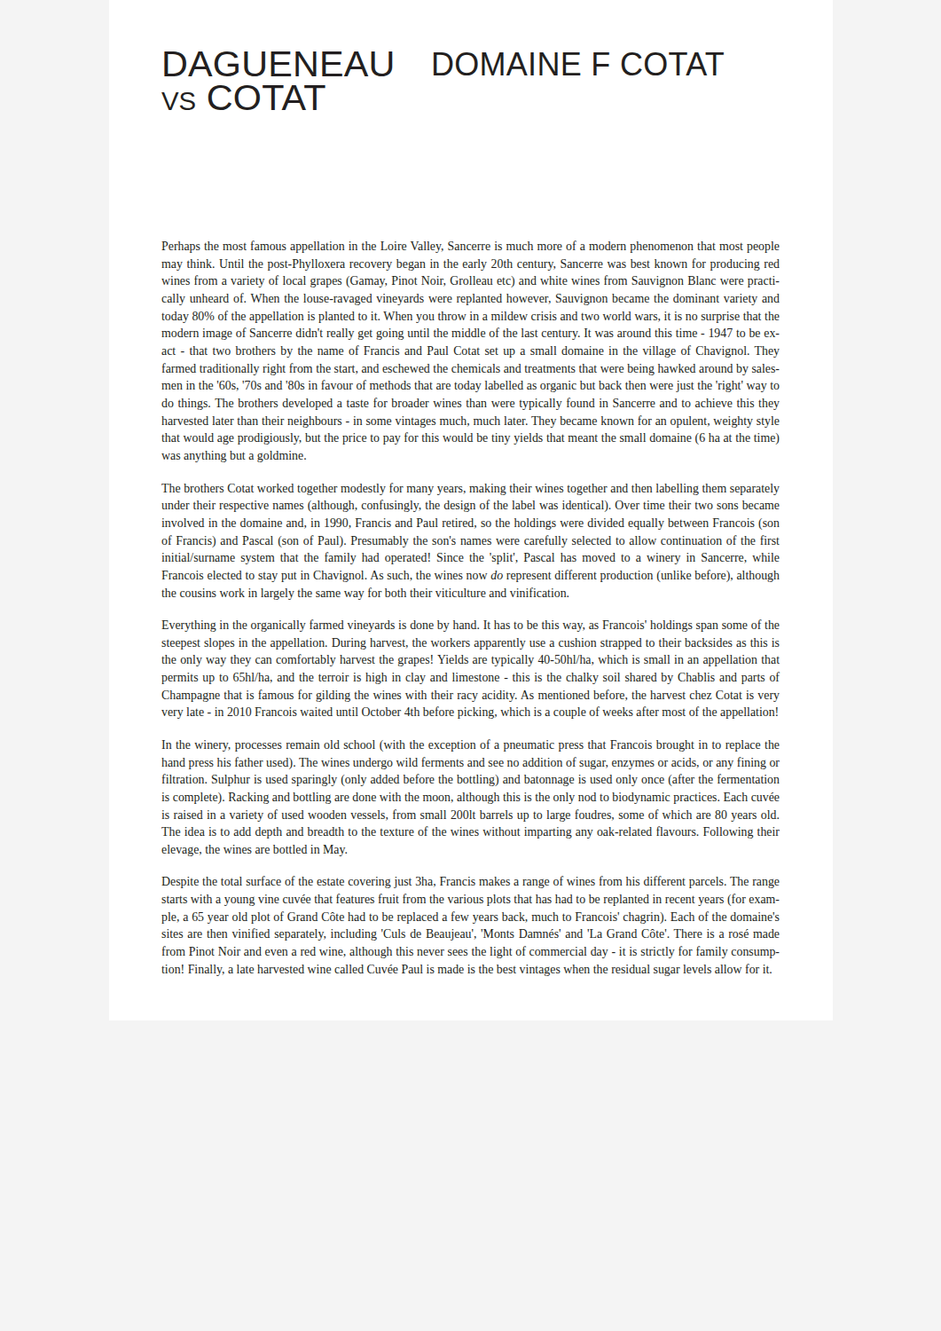Dagueneau
vs Cotat
Domaine F Cotat
Perhaps the most famous appellation in the Loire Valley, Sancerre is much more of a modern phenomenon that most people may think. Until the post-Phylloxera recovery began in the early 20th century, Sancerre was best known for producing red wines from a variety of local grapes (Gamay, Pinot Noir, Grolleau etc) and white wines from Sauvignon Blanc were practically unheard of. When the louse-ravaged vineyards were replanted however, Sauvignon became the dominant variety and today 80% of the appellation is planted to it. When you throw in a mildew crisis and two world wars, it is no surprise that the modern image of Sancerre didn't really get going until the middle of the last century. It was around this time - 1947 to be exact - that two brothers by the name of Francis and Paul Cotat set up a small domaine in the village of Chavignol. They farmed traditionally right from the start, and eschewed the chemicals and treatments that were being hawked around by salesmen in the '60s, '70s and '80s in favour of methods that are today labelled as organic but back then were just the 'right' way to do things. The brothers developed a taste for broader wines than were typically found in Sancerre and to achieve this they harvested later than their neighbours - in some vintages much, much later. They became known for an opulent, weighty style that would age prodigiously, but the price to pay for this would be tiny yields that meant the small domaine (6 ha at the time) was anything but a goldmine.
The brothers Cotat worked together modestly for many years, making their wines together and then labelling them separately under their respective names (although, confusingly, the design of the label was identical). Over time their two sons became involved in the domaine and, in 1990, Francis and Paul retired, so the holdings were divided equally between Francois (son of Francis) and Pascal (son of Paul). Presumably the son's names were carefully selected to allow continuation of the first initial/surname system that the family had operated! Since the 'split', Pascal has moved to a winery in Sancerre, while Francois elected to stay put in Chavignol. As such, the wines now do represent different production (unlike before), although the cousins work in largely the same way for both their viticulture and vinification.
Everything in the organically farmed vineyards is done by hand. It has to be this way, as Francois' holdings span some of the steepest slopes in the appellation. During harvest, the workers apparently use a cushion strapped to their backsides as this is the only way they can comfortably harvest the grapes! Yields are typically 40-50hl/ha, which is small in an appellation that permits up to 65hl/ha, and the terroir is high in clay and limestone - this is the chalky soil shared by Chablis and parts of Champagne that is famous for gilding the wines with their racy acidity. As mentioned before, the harvest chez Cotat is very very late - in 2010 Francois waited until October 4th before picking, which is a couple of weeks after most of the appellation!
In the winery, processes remain old school (with the exception of a pneumatic press that Francois brought in to replace the hand press his father used). The wines undergo wild ferments and see no addition of sugar, enzymes or acids, or any fining or filtration. Sulphur is used sparingly (only added before the bottling) and batonnage is used only once (after the fermentation is complete). Racking and bottling are done with the moon, although this is the only nod to biodynamic practices. Each cuvée is raised in a variety of used wooden vessels, from small 200lt barrels up to large foudres, some of which are 80 years old. The idea is to add depth and breadth to the texture of the wines without imparting any oak-related flavours. Following their elevage, the wines are bottled in May.
Despite the total surface of the estate covering just 3ha, Francis makes a range of wines from his different parcels. The range starts with a young vine cuvée that features fruit from the various plots that has had to be replanted in recent years (for example, a 65 year old plot of Grand Côte had to be replaced a few years back, much to Francois' chagrin). Each of the domaine's sites are then vinified separately, including 'Culs de Beaujeau', 'Monts Damnés' and 'La Grand Côte'. There is a rosé made from Pinot Noir and even a red wine, although this never sees the light of commercial day - it is strictly for family consumption! Finally, a late harvested wine called Cuvée Paul is made is the best vintages when the residual sugar levels allow for it.